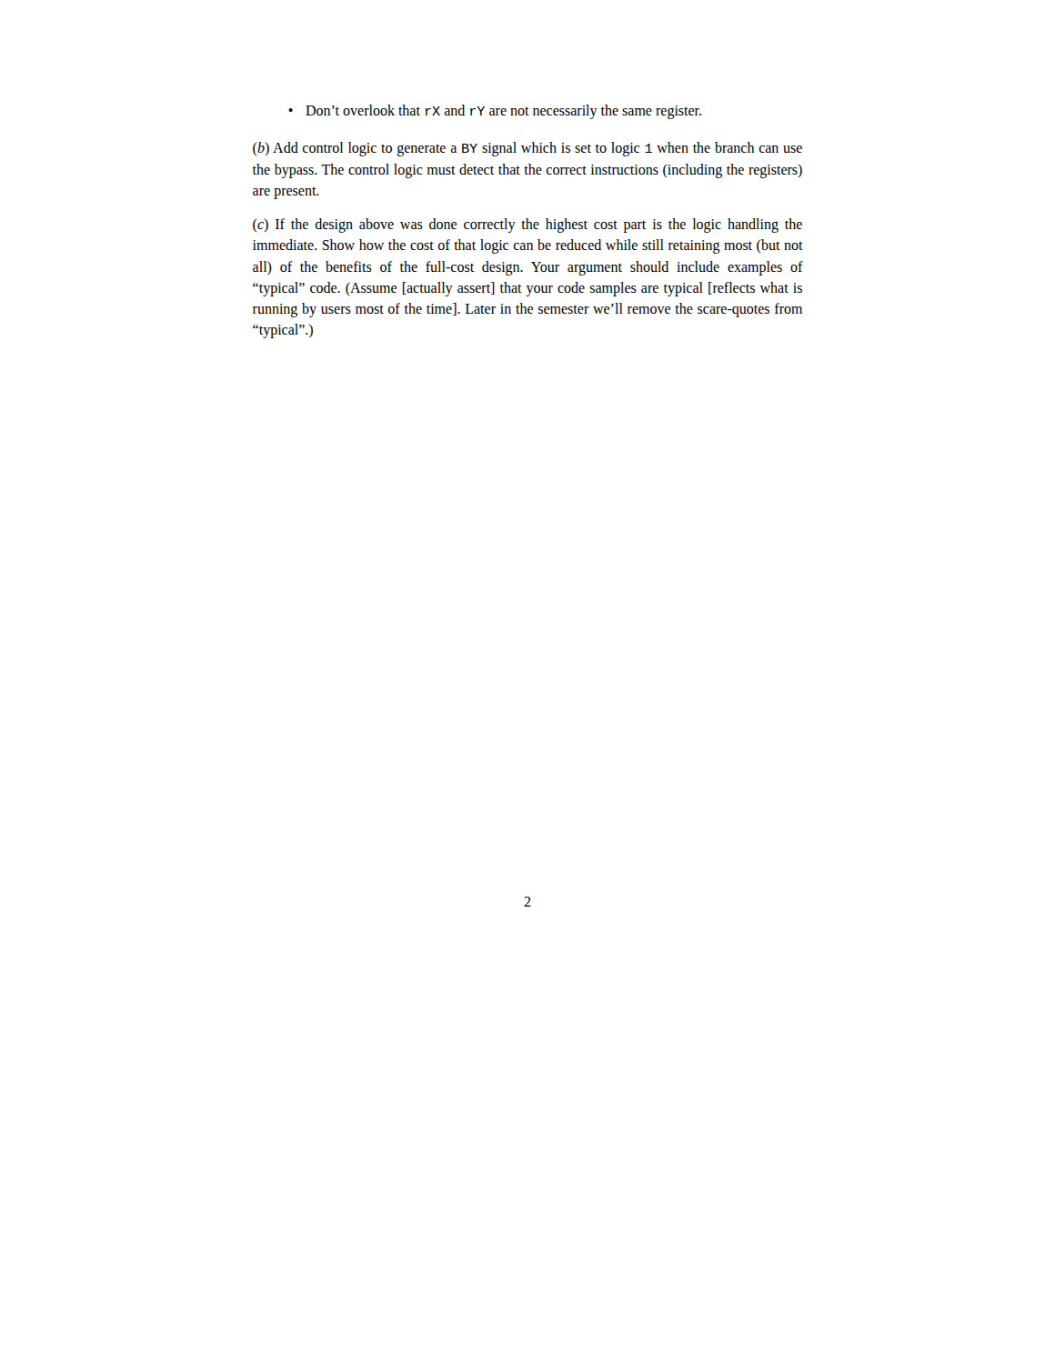Don’t overlook that rX and rY are not necessarily the same register.
(b) Add control logic to generate a BY signal which is set to logic 1 when the branch can use the bypass. The control logic must detect that the correct instructions (including the registers) are present.
(c) If the design above was done correctly the highest cost part is the logic handling the immediate. Show how the cost of that logic can be reduced while still retaining most (but not all) of the benefits of the full-cost design. Your argument should include examples of “typical” code. (Assume [actually assert] that your code samples are typical [reflects what is running by users most of the time]. Later in the semester we’ll remove the scare-quotes from “typical”.)
2